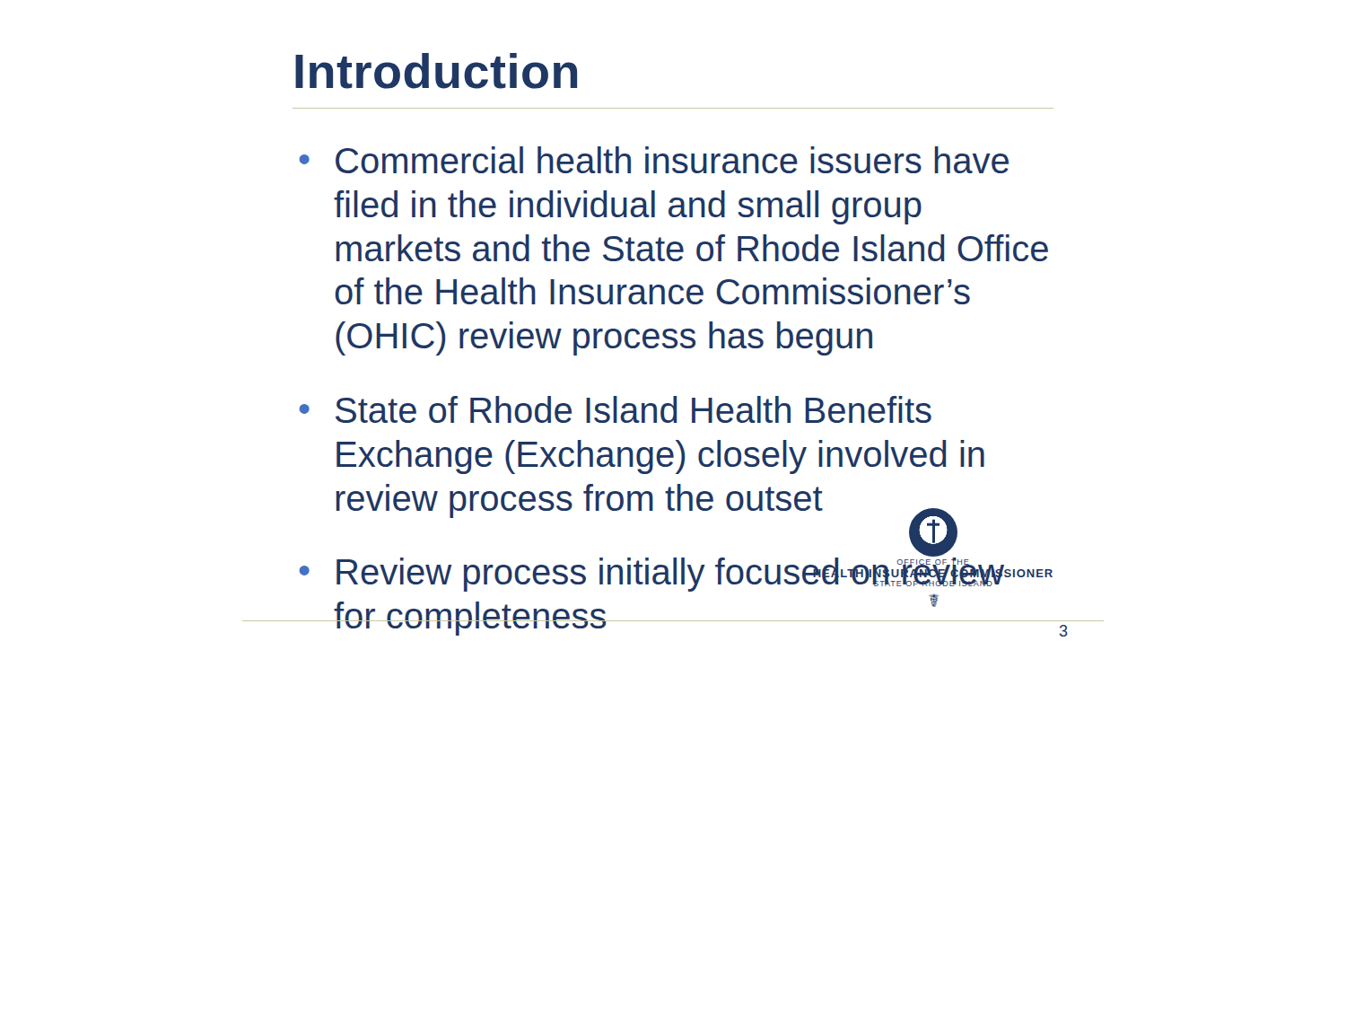Introduction
Commercial health insurance issuers have filed in the individual and small group markets and the State of Rhode Island Office of the Health Insurance Commissioner’s (OHIC) review process has begun
State of Rhode Island Health Benefits Exchange (Exchange) closely involved in review process from the outset
Review process initially focused on review for completeness
OFFICE OF THE
HEALTH INSURANCE COMMISSIONER
STATE OF RHODE ISLAND
☤
3